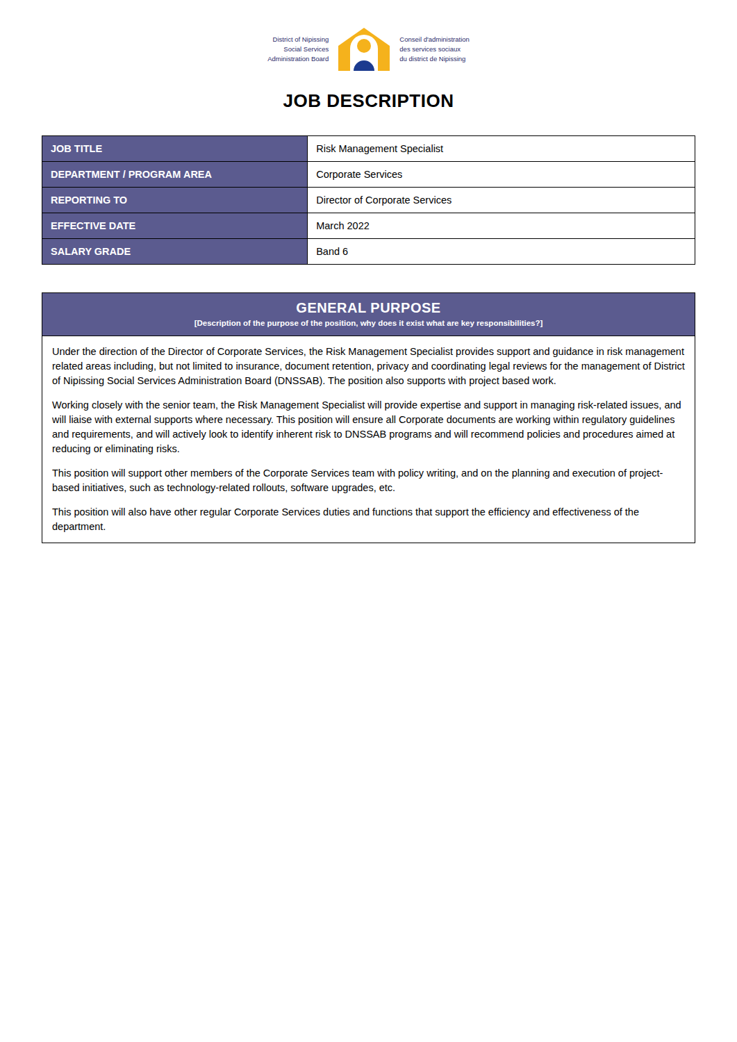District of Nipissing
Social Services
Administration Board
Conseil d'administration
des services sociaux
du district de Nipissing
JOB DESCRIPTION
| JOB TITLE | Risk Management Specialist |
| DEPARTMENT / PROGRAM AREA | Corporate Services |
| REPORTING TO | Director of Corporate Services |
| EFFECTIVE DATE | March 2022 |
| SALARY GRADE | Band 6 |
| GENERAL PURPOSE [Description of the purpose of the position, why does it exist what are key responsibilities?] |
| Under the direction of the Director of Corporate Services, the Risk Management Specialist provides support and guidance in risk management related areas including, but not limited to insurance, document retention, privacy and coordinating legal reviews for the management of District of Nipissing Social Services Administration Board (DNSSAB). The position also supports with project based work. Working closely with the senior team, the Risk Management Specialist will provide expertise and support in managing risk-related issues, and will liaise with external supports where necessary. This position will ensure all Corporate documents are working within regulatory guidelines and requirements, and will actively look to identify inherent risk to DNSSAB programs and will recommend policies and procedures aimed at reducing or eliminating risks. This position will support other members of the Corporate Services team with policy writing, and on the planning and execution of project-based initiatives, such as technology-related rollouts, software upgrades, etc. This position will also have other regular Corporate Services duties and functions that support the efficiency and effectiveness of the department. |